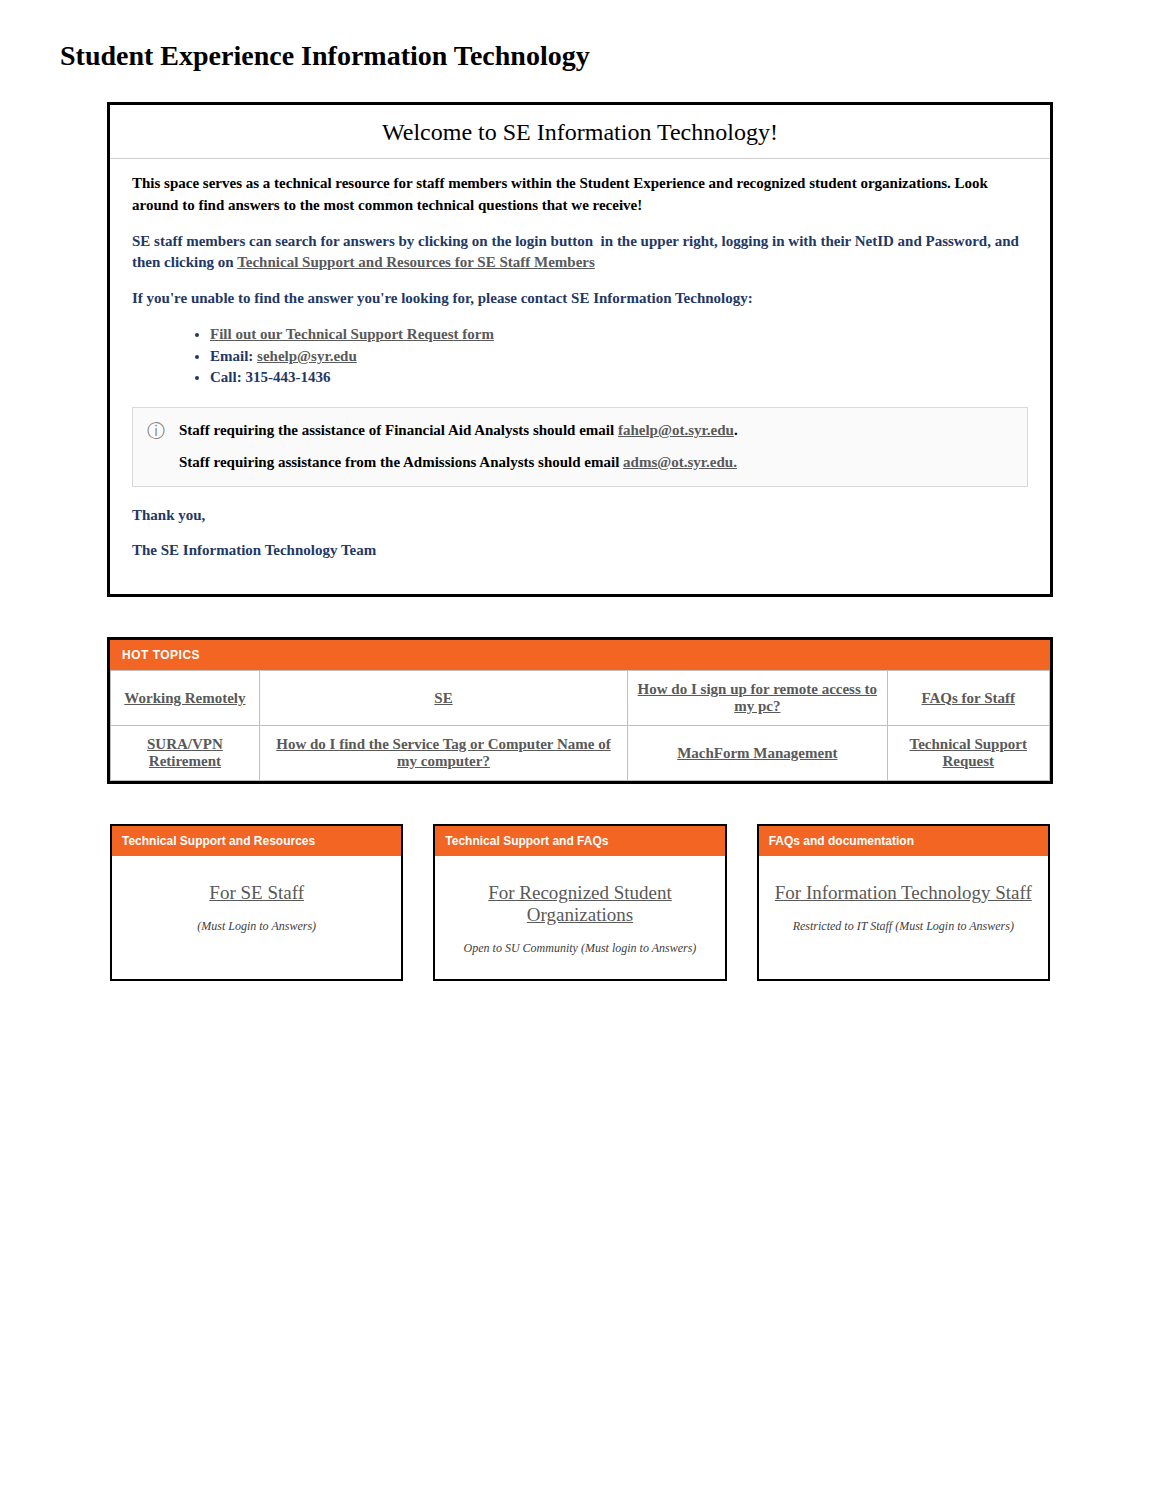Student Experience Information Technology
Welcome to SE Information Technology!
This space serves as a technical resource for staff members within the Student Experience and recognized student organizations. Look around to find answers to the most common technical questions that we receive!
SE staff members can search for answers by clicking on the login button in the upper right, logging in with their NetID and Password, and then clicking on Technical Support and Resources for SE Staff Members
If you're unable to find the answer you're looking for, please contact SE Information Technology:
Fill out our Technical Support Request form
Email: sehelp@syr.edu
Call: 315-443-1436
Staff requiring the assistance of Financial Aid Analysts should email fahelp@ot.syr.edu.
Staff requiring assistance from the Admissions Analysts should email adms@ot.syr.edu.
Thank you,
The SE Information Technology Team
HOT TOPICS
| Working Remotely | SE | How do I sign up for remote access to my pc? | FAQs for Staff |
| SURA/VPN Retirement | How do I find the Service Tag or Computer Name of my computer? | MachForm Management | Technical Support Request |
Technical Support and Resources
For SE Staff
(Must Login to Answers)
Technical Support and FAQs
For Recognized Student Organizations
Open to SU Community (Must login to Answers)
FAQs and documentation
For Information Technology Staff
Restricted to IT Staff (Must Login to Answers)